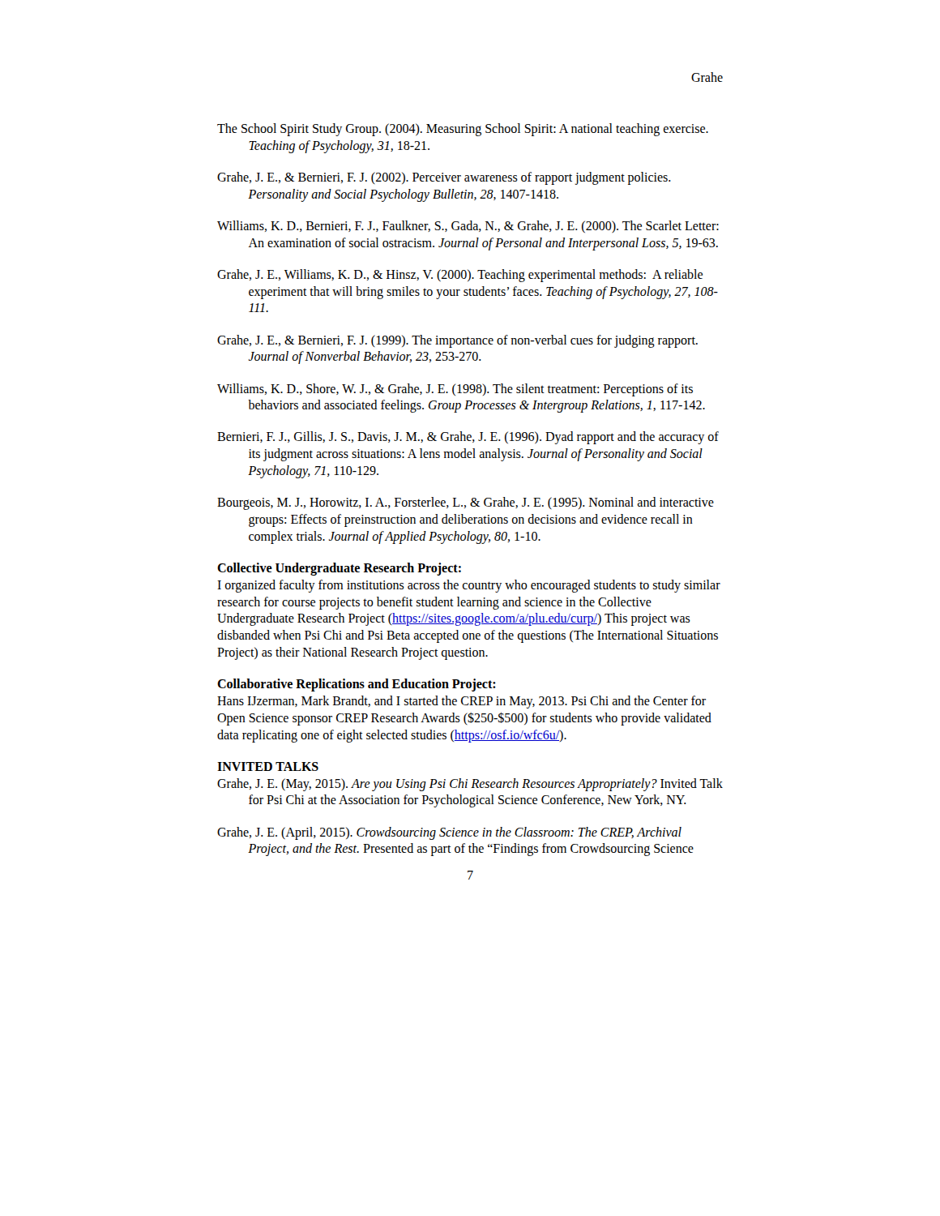Grahe
The School Spirit Study Group. (2004). Measuring School Spirit: A national teaching exercise. Teaching of Psychology, 31, 18-21.
Grahe, J. E., & Bernieri, F. J. (2002). Perceiver awareness of rapport judgment policies. Personality and Social Psychology Bulletin, 28, 1407-1418.
Williams, K. D., Bernieri, F. J., Faulkner, S., Gada, N., & Grahe, J. E. (2000). The Scarlet Letter: An examination of social ostracism. Journal of Personal and Interpersonal Loss, 5, 19-63.
Grahe, J. E., Williams, K. D., & Hinsz, V. (2000). Teaching experimental methods: A reliable experiment that will bring smiles to your students’ faces. Teaching of Psychology, 27, 108-111.
Grahe, J. E., & Bernieri, F. J. (1999). The importance of non-verbal cues for judging rapport. Journal of Nonverbal Behavior, 23, 253-270.
Williams, K. D., Shore, W. J., & Grahe, J. E. (1998). The silent treatment: Perceptions of its behaviors and associated feelings. Group Processes & Intergroup Relations, 1, 117-142.
Bernieri, F. J., Gillis, J. S., Davis, J. M., & Grahe, J. E. (1996). Dyad rapport and the accuracy of its judgment across situations: A lens model analysis. Journal of Personality and Social Psychology, 71, 110-129.
Bourgeois, M. J., Horowitz, I. A., Forsterlee, L., & Grahe, J. E. (1995). Nominal and interactive groups: Effects of preinstruction and deliberations on decisions and evidence recall in complex trials. Journal of Applied Psychology, 80, 1-10.
Collective Undergraduate Research Project:
I organized faculty from institutions across the country who encouraged students to study similar research for course projects to benefit student learning and science in the Collective Undergraduate Research Project (https://sites.google.com/a/plu.edu/curp/) This project was disbanded when Psi Chi and Psi Beta accepted one of the questions (The International Situations Project) as their National Research Project question.
Collaborative Replications and Education Project:
Hans IJzerman, Mark Brandt, and I started the CREP in May, 2013. Psi Chi and the Center for Open Science sponsor CREP Research Awards ($250-$500) for students who provide validated data replicating one of eight selected studies (https://osf.io/wfc6u/).
INVITED TALKS
Grahe, J. E. (May, 2015). Are you Using Psi Chi Research Resources Appropriately? Invited Talk for Psi Chi at the Association for Psychological Science Conference, New York, NY.
Grahe, J. E. (April, 2015). Crowdsourcing Science in the Classroom: The CREP, Archival Project, and the Rest. Presented as part of the “Findings from Crowdsourcing Science
7